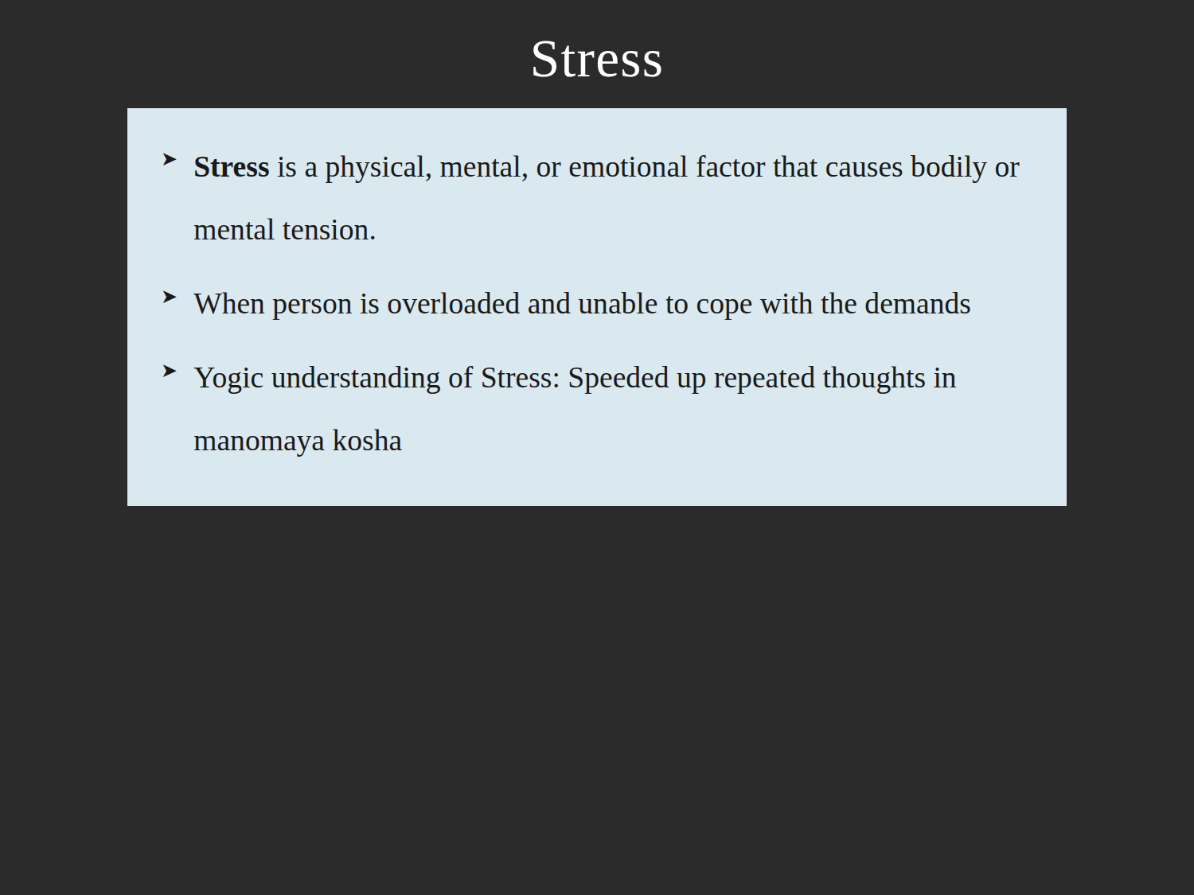Stress
Stress is a physical, mental, or emotional factor that causes bodily or mental tension.
When person is overloaded and unable to cope with the demands
Yogic understanding of Stress: Speeded up repeated thoughts in manomaya kosha